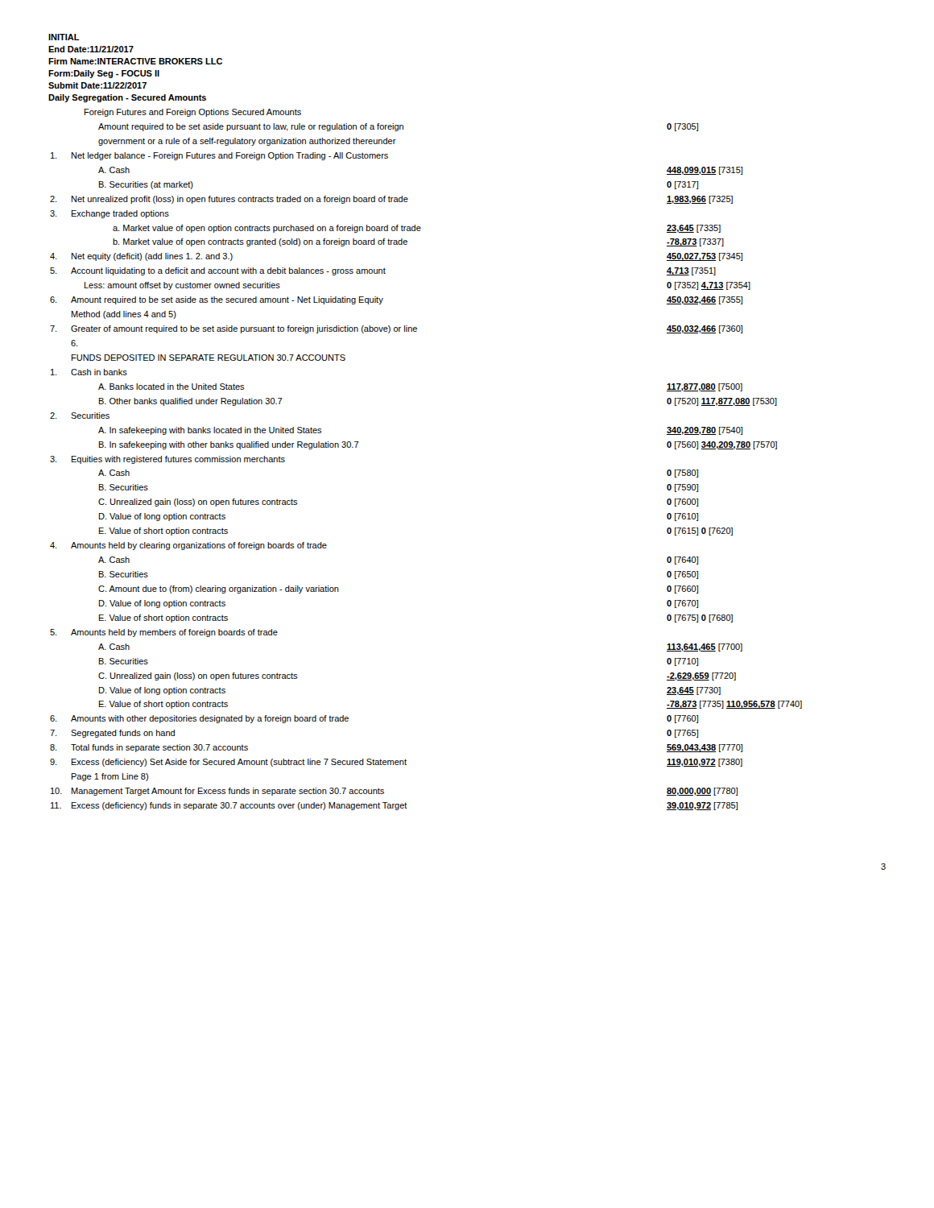INITIAL
End Date:11/21/2017
Firm Name:INTERACTIVE BROKERS LLC
Form:Daily Seg - FOCUS II
Submit Date:11/22/2017
Daily Segregation - Secured Amounts
| | Foreign Futures and Foreign Options Secured Amounts | |
| | Amount required to be set aside pursuant to law, rule or regulation of a foreign | 0 [7305] |
| | government or a rule of a self-regulatory organization authorized thereunder | |
| 1. | Net ledger balance - Foreign Futures and Foreign Option Trading - All Customers | |
| | A. Cash | 448,099,015 [7315] |
| | B. Securities (at market) | 0 [7317] |
| 2. | Net unrealized profit (loss) in open futures contracts traded on a foreign board of trade | 1,983,966 [7325] |
| 3. | Exchange traded options | |
| | a. Market value of open option contracts purchased on a foreign board of trade | 23,645 [7335] |
| | b. Market value of open contracts granted (sold) on a foreign board of trade | -78,873 [7337] |
| 4. | Net equity (deficit) (add lines 1. 2. and 3.) | 450,027,753 [7345] |
| 5. | Account liquidating to a deficit and account with a debit balances - gross amount | 4,713 [7351] |
| | Less: amount offset by customer owned securities | 0 [7352] 4,713 [7354] |
| 6. | Amount required to be set aside as the secured amount - Net Liquidating Equity | 450,032,466 [7355] |
| | Method (add lines 4 and 5) | |
| 7. | Greater of amount required to be set aside pursuant to foreign jurisdiction (above) or line | 450,032,466 [7360] |
| | 6. | |
| | FUNDS DEPOSITED IN SEPARATE REGULATION 30.7 ACCOUNTS | |
| 1. | Cash in banks | |
| | A. Banks located in the United States | 117,877,080 [7500] |
| | B. Other banks qualified under Regulation 30.7 | 0 [7520] 117,877,080 [7530] |
| 2. | Securities | |
| | A. In safekeeping with banks located in the United States | 340,209,780 [7540] |
| | B. In safekeeping with other banks qualified under Regulation 30.7 | 0 [7560] 340,209,780 [7570] |
| 3. | Equities with registered futures commission merchants | |
| | A. Cash | 0 [7580] |
| | B. Securities | 0 [7590] |
| | C. Unrealized gain (loss) on open futures contracts | 0 [7600] |
| | D. Value of long option contracts | 0 [7610] |
| | E. Value of short option contracts | 0 [7615] 0 [7620] |
| 4. | Amounts held by clearing organizations of foreign boards of trade | |
| | A. Cash | 0 [7640] |
| | B. Securities | 0 [7650] |
| | C. Amount due to (from) clearing organization - daily variation | 0 [7660] |
| | D. Value of long option contracts | 0 [7670] |
| | E. Value of short option contracts | 0 [7675] 0 [7680] |
| 5. | Amounts held by members of foreign boards of trade | |
| | A. Cash | 113,641,465 [7700] |
| | B. Securities | 0 [7710] |
| | C. Unrealized gain (loss) on open futures contracts | -2,629,659 [7720] |
| | D. Value of long option contracts | 23,645 [7730] |
| | E. Value of short option contracts | -78,873 [7735] 110,956,578 [7740] |
| 6. | Amounts with other depositories designated by a foreign board of trade | 0 [7760] |
| 7. | Segregated funds on hand | 0 [7765] |
| 8. | Total funds in separate section 30.7 accounts | 569,043,438 [7770] |
| 9. | Excess (deficiency) Set Aside for Secured Amount (subtract line 7 Secured Statement | 119,010,972 [7380] |
| | Page 1 from Line 8) | |
| 10. | Management Target Amount for Excess funds in separate section 30.7 accounts | 80,000,000 [7780] |
| 11. | Excess (deficiency) funds in separate 30.7 accounts over (under) Management Target | 39,010,972 [7785] |
3